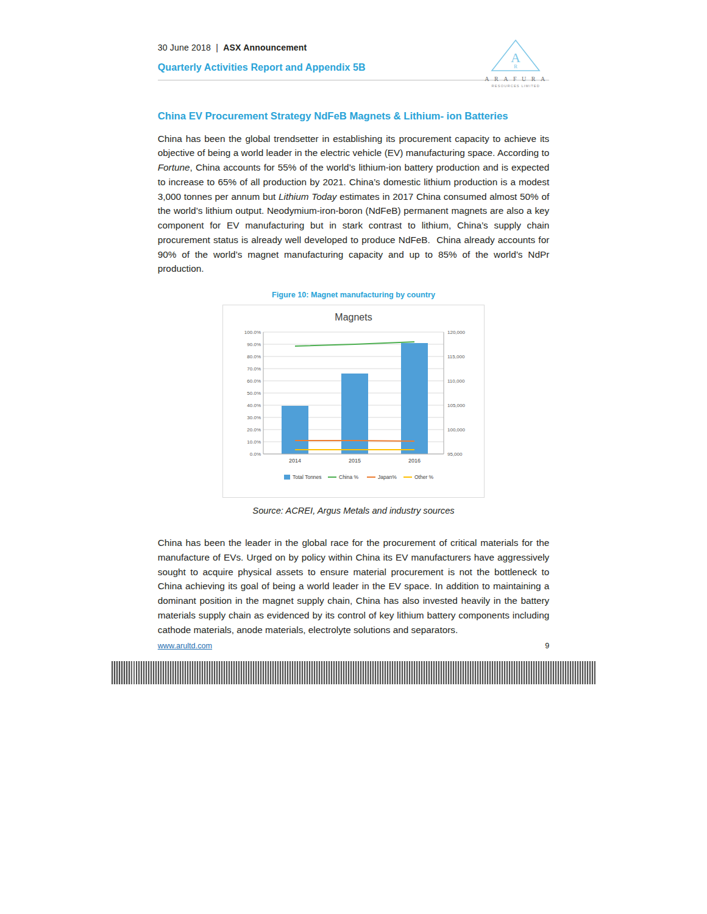A R
A R A F U R A
RESOURCES LIMITED
30 June 2018 | ASX Announcement
Quarterly Activities Report and Appendix 5B
China EV Procurement Strategy NdFeB Magnets & Lithium- ion Batteries
China has been the global trendsetter in establishing its procurement capacity to achieve its objective of being a world leader in the electric vehicle (EV) manufacturing space. According to Fortune, China accounts for 55% of the world’s lithium-ion battery production and is expected to increase to 65% of all production by 2021. China’s domestic lithium production is a modest 3,000 tonnes per annum but Lithium Today estimates in 2017 China consumed almost 50% of the world’s lithium output. Neodymium-iron-boron (NdFeB) permanent magnets are also a key component for EV manufacturing but in stark contrast to lithium, China’s supply chain procurement status is already well developed to produce NdFeB. China already accounts for 90% of the world’s magnet manufacturing capacity and up to 85% of the world’s NdPr production.
Figure 10: Magnet manufacturing by country
Magnets
100.0% 90.0% 80.0% 70.0% 60.0% 50.0% 40.0% 30.0% 20.0% 10.0% 0.0% 120,000 115,000 110,000 105,000 100,000 95,000 2014 2015 2016 Total Tonnes China % Japan% Other %
Source: ACREI, Argus Metals and industry sources
China has been the leader in the global race for the procurement of critical materials for the manufacture of EVs. Urged on by policy within China its EV manufacturers have aggressively sought to acquire physical assets to ensure material procurement is not the bottleneck to China achieving its goal of being a world leader in the EV space. In addition to maintaining a dominant position in the magnet supply chain, China has also invested heavily in the battery materials supply chain as evidenced by its control of key lithium battery components including cathode materials, anode materials, electrolyte solutions and separators.
www.arultd.com 9